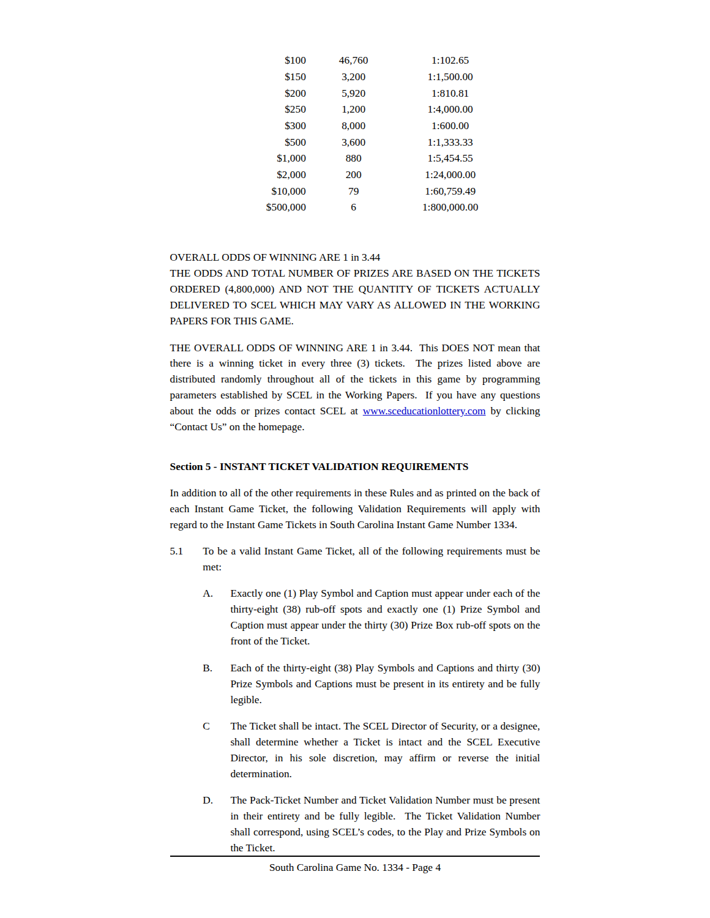| $100 | 46,760 | 1:102.65 |
| $150 | 3,200 | 1:1,500.00 |
| $200 | 5,920 | 1:810.81 |
| $250 | 1,200 | 1:4,000.00 |
| $300 | 8,000 | 1:600.00 |
| $500 | 3,600 | 1:1,333.33 |
| $1,000 | 880 | 1:5,454.55 |
| $2,000 | 200 | 1:24,000.00 |
| $10,000 | 79 | 1:60,759.49 |
| $500,000 | 6 | 1:800,000.00 |
OVERALL ODDS OF WINNING ARE 1 in 3.44
THE ODDS AND TOTAL NUMBER OF PRIZES ARE BASED ON THE TICKETS ORDERED (4,800,000) AND NOT THE QUANTITY OF TICKETS ACTUALLY DELIVERED TO SCEL WHICH MAY VARY AS ALLOWED IN THE WORKING PAPERS FOR THIS GAME.
THE OVERALL ODDS OF WINNING ARE 1 in 3.44. This DOES NOT mean that there is a winning ticket in every three (3) tickets. The prizes listed above are distributed randomly throughout all of the tickets in this game by programming parameters established by SCEL in the Working Papers. If you have any questions about the odds or prizes contact SCEL at www.sceducationlottery.com by clicking “Contact Us” on the homepage.
Section 5 - INSTANT TICKET VALIDATION REQUIREMENTS
In addition to all of the other requirements in these Rules and as printed on the back of each Instant Game Ticket, the following Validation Requirements will apply with regard to the Instant Game Tickets in South Carolina Instant Game Number 1334.
5.1
To be a valid Instant Game Ticket, all of the following requirements must be met:
A.
Exactly one (1) Play Symbol and Caption must appear under each of the thirty-eight (38) rub-off spots and exactly one (1) Prize Symbol and Caption must appear under the thirty (30) Prize Box rub-off spots on the front of the Ticket.
B.
Each of the thirty-eight (38) Play Symbols and Captions and thirty (30) Prize Symbols and Captions must be present in its entirety and be fully legible.
C
The Ticket shall be intact. The SCEL Director of Security, or a designee, shall determine whether a Ticket is intact and the SCEL Executive Director, in his sole discretion, may affirm or reverse the initial determination.
D.
The Pack-Ticket Number and Ticket Validation Number must be present in their entirety and be fully legible. The Ticket Validation Number shall correspond, using SCEL’s codes, to the Play and Prize Symbols on the Ticket.
South Carolina Game No. 1334 - Page 4